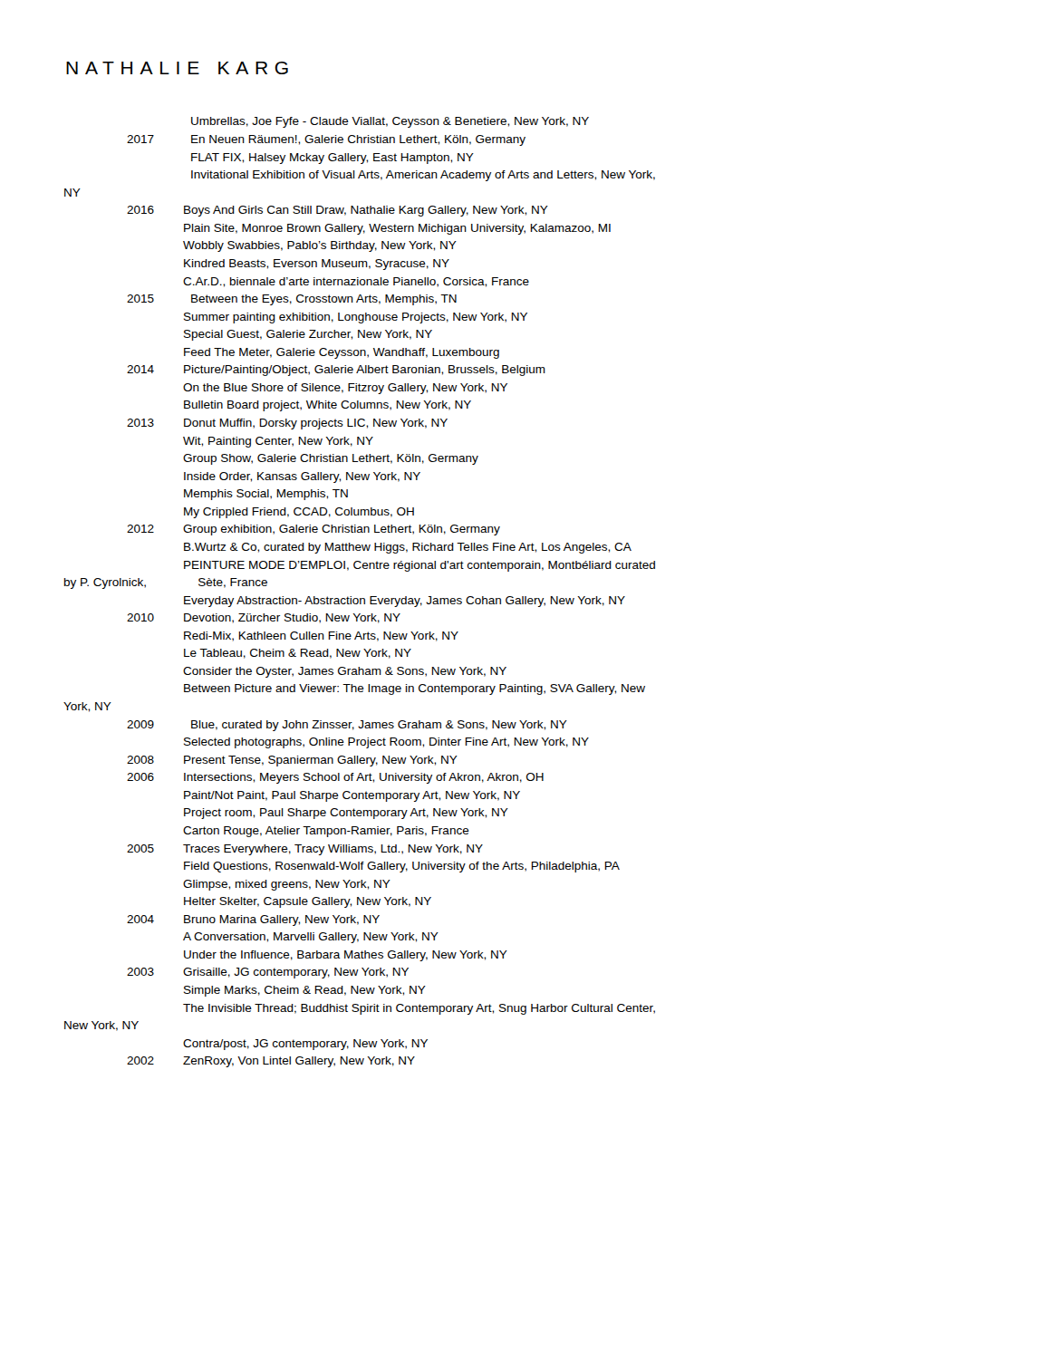NATHALIE KARG
Umbrellas, Joe Fyfe - Claude Viallat, Ceysson & Benetiere, New York, NY
2017
En Neuen Räumen!, Galerie Christian Lethert, Köln, Germany
FLAT FIX, Halsey Mckay Gallery, East Hampton, NY
Invitational Exhibition of Visual Arts, American Academy of Arts and Letters, New York,
NY
2016
Boys And Girls Can Still Draw, Nathalie Karg Gallery, New York, NY
Plain Site, Monroe Brown Gallery, Western Michigan University, Kalamazoo, MI
Wobbly Swabbies, Pablo’s Birthday, New York, NY
Kindred Beasts, Everson Museum, Syracuse, NY
C.Ar.D., biennale d’arte internazionale Pianello, Corsica, France
2015
Between the Eyes, Crosstown Arts, Memphis, TN
Summer painting exhibition, Longhouse Projects, New York, NY
Special Guest, Galerie Zurcher, New York, NY
Feed The Meter, Galerie Ceysson, Wandhaff, Luxembourg
2014
Picture/Painting/Object, Galerie Albert Baronian, Brussels, Belgium
On the Blue Shore of Silence, Fitzroy Gallery, New York, NY
Bulletin Board project, White Columns, New York, NY
2013
Donut Muffin, Dorsky projects LIC, New York, NY
Wit, Painting Center, New York, NY
Group Show, Galerie Christian Lethert, Köln, Germany
Inside Order, Kansas Gallery, New York, NY
Memphis Social, Memphis, TN
My Crippled Friend, CCAD, Columbus, OH
2012
Group exhibition, Galerie Christian Lethert, Köln, Germany
B.Wurtz & Co, curated by Matthew Higgs, Richard Telles Fine Art, Los Angeles, CA
PEINTURE MODE D’EMPLOI, Centre régional d'art contemporain, Montbéliard curated
by P. Cyrolnick, Sète, France
Everyday Abstraction- Abstraction Everyday, James Cohan Gallery, New York, NY
2010
Devotion, Zürcher Studio, New York, NY
Redi-Mix, Kathleen Cullen Fine Arts, New York, NY
Le Tableau, Cheim & Read, New York, NY
Consider the Oyster, James Graham & Sons, New York, NY
Between Picture and Viewer: The Image in Contemporary Painting, SVA Gallery, New
York, NY
2009
Blue, curated by John Zinsser, James Graham & Sons, New York, NY
Selected photographs, Online Project Room, Dinter Fine Art, New York, NY
2008
Present Tense, Spanierman Gallery, New York, NY
2006
Intersections, Meyers School of Art, University of Akron, Akron, OH
Paint/Not Paint, Paul Sharpe Contemporary Art, New York, NY
Project room, Paul Sharpe Contemporary Art, New York, NY
Carton Rouge, Atelier Tampon-Ramier, Paris, France
2005
Traces Everywhere, Tracy Williams, Ltd., New York, NY
Field Questions, Rosenwald-Wolf Gallery, University of the Arts, Philadelphia, PA
Glimpse, mixed greens, New York, NY
Helter Skelter, Capsule Gallery, New York, NY
2004
Bruno Marina Gallery, New York, NY
A Conversation, Marvelli Gallery, New York, NY
Under the Influence, Barbara Mathes Gallery, New York, NY
2003
Grisaille, JG contemporary, New York, NY
Simple Marks, Cheim & Read, New York, NY
The Invisible Thread; Buddhist Spirit in Contemporary Art, Snug Harbor Cultural Center,
New York, NY
Contra/post, JG contemporary, New York, NY
2002
ZenRoxy, Von Lintel Gallery, New York, NY